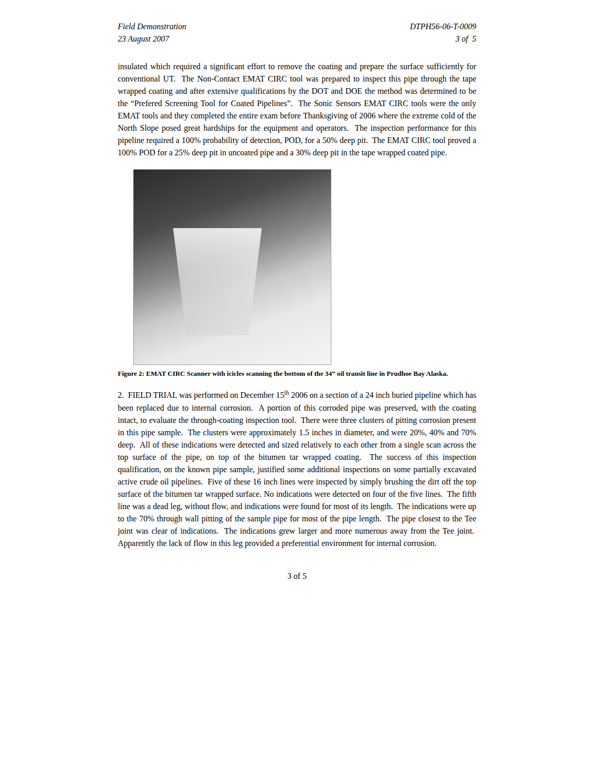Field Demonstration
DTPH56-06-T-0009
23 August 2007
3 of 5
insulated which required a significant effort to remove the coating and prepare the surface sufficiently for conventional UT. The Non-Contact EMAT CIRC tool was prepared to inspect this pipe through the tape wrapped coating and after extensive qualifications by the DOT and DOE the method was determined to be the “Prefered Screening Tool for Coated Pipelines”. The Sonic Sensors EMAT CIRC tools were the only EMAT tools and they completed the entire exam before Thanksgiving of 2006 where the extreme cold of the North Slope posed great hardships for the equipment and operators. The inspection performance for this pipeline required a 100% probability of detection, POD, for a 50% deep pit. The EMAT CIRC tool proved a 100% POD for a 25% deep pit in uncoated pipe and a 30% deep pit in the tape wrapped coated pipe.
Figure 2: EMAT CIRC Scanner with icicles scanning the bottom of the 34” oil transit line in Prudhoe Bay Alaska.
2. FIELD TRIAL was performed on December 15th 2006 on a section of a 24 inch buried pipeline which has been replaced due to internal corrosion. A portion of this corroded pipe was preserved, with the coating intact, to evaluate the through-coating inspection tool. There were three clusters of pitting corrosion present in this pipe sample. The clusters were approximately 1.5 inches in diameter, and were 20%, 40% and 70% deep. All of these indications were detected and sized relatively to each other from a single scan across the top surface of the pipe, on top of the bitumen tar wrapped coating. The success of this inspection qualification, on the known pipe sample, justified some additional inspections on some partially excavated active crude oil pipelines. Five of these 16 inch lines were inspected by simply brushing the dirt off the top surface of the bitumen tar wrapped surface. No indications were detected on four of the five lines. The fifth line was a dead leg, without flow, and indications were found for most of its length. The indications were up to the 70% through wall pitting of the sample pipe for most of the pipe length. The pipe closest to the Tee joint was clear of indications. The indications grew larger and more numerous away from the Tee joint. Apparently the lack of flow in this leg provided a preferential environment for internal corrosion.
3 of 5